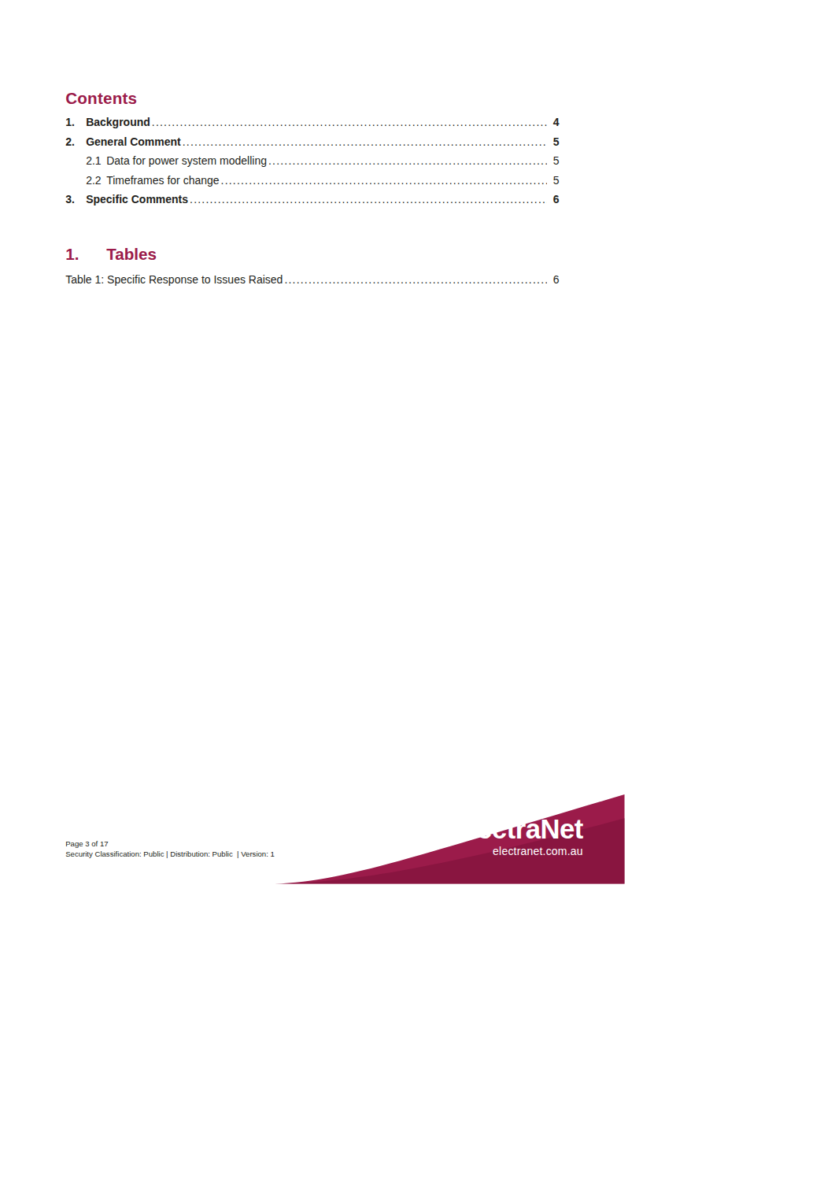Contents
1. Background .................................................................................................................. 4
2. General Comment ..................................................................................................... 5
2.1 Data for power system modelling ....................................................................... 5
2.2 Timeframes for change ....................................................................................... 5
3. Specific Comments .................................................................................................. 6
1. Tables
Table 1: Specific Response to Issues Raised ....................................................................... 6
Page 3 of 17
Security Classification: Public | Distribution: Public | Version: 1
≡ElectraNet
electranet.com.au